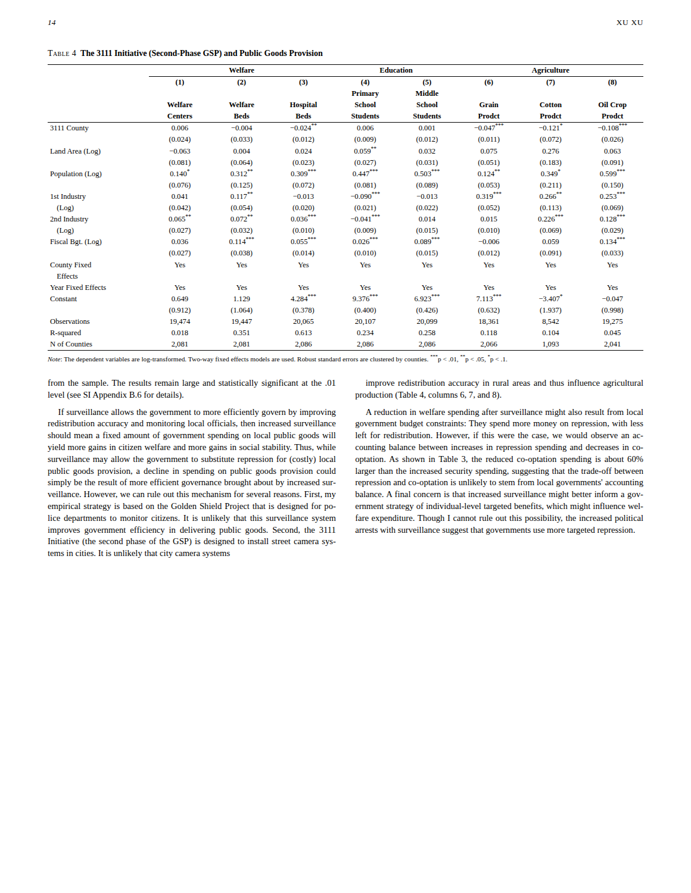14
XU XU
Table 4 The 3111 Initiative (Second-Phase GSP) and Public Goods Provision
| | Welfare | Education | Agriculture |
| --- | --- | --- | --- |
| | (1) | (2) | (3) | (4) | (5) | (6) | (7) | (8) |
| | | | | Primary | Middle | | | |
| | Welfare | Welfare | Hospital | School | School | Grain | Cotton | Oil Crop |
| | Centers | Beds | Beds | Students | Students | Prodct | Prodct | Prodct |
| 3111 County | 0.006 | −0.004 | −0.024 ** | 0.006 | 0.001 | −0.047 *** | −0.121 * | −0.108 *** |
| | (0.024) | (0.033) | (0.012) | (0.009) | (0.012) | (0.011) | (0.072) | (0.026) |
| Land Area (Log) | −0.063 | 0.004 | 0.024 | 0.059 ** | 0.032 | 0.075 | 0.276 | 0.063 |
| | (0.081) | (0.064) | (0.023) | (0.027) | (0.031) | (0.051) | (0.183) | (0.091) |
| Population (Log) | 0.140 * | 0.312 ** | 0.309 *** | 0.447 *** | 0.503 *** | 0.124 ** | 0.349 * | 0.599 *** |
| | (0.076) | (0.125) | (0.072) | (0.081) | (0.089) | (0.053) | (0.211) | (0.150) |
| 1st Industry | 0.041 | 0.117 ** | −0.013 | −0.090 *** | −0.013 | 0.319 *** | 0.266 ** | 0.253 *** |
| (Log) | (0.042) | (0.054) | (0.020) | (0.021) | (0.022) | (0.052) | (0.113) | (0.069) |
| 2nd Industry | 0.065 ** | 0.072 ** | 0.036 *** | −0.041 *** | 0.014 | 0.015 | 0.226 *** | 0.128 *** |
| (Log) | (0.027) | (0.032) | (0.010) | (0.009) | (0.015) | (0.010) | (0.069) | (0.029) |
| Fiscal Bgt. (Log) | 0.036 | 0.114 *** | 0.055 *** | 0.026 *** | 0.089 *** | −0.006 | 0.059 | 0.134 *** |
| | (0.027) | (0.038) | (0.014) | (0.010) | (0.015) | (0.012) | (0.091) | (0.033) |
| County Fixed | Yes | Yes | Yes | Yes | Yes | Yes | Yes | Yes |
| Effects | | | | | | | | |
| Year Fixed Effects | Yes | Yes | Yes | Yes | Yes | Yes | Yes | Yes |
| Constant | 0.649 | 1.129 | 4.284 *** | 9.376 *** | 6.923 *** | 7.113 *** | −3.407 * | −0.047 |
| | (0.912) | (1.064) | (0.378) | (0.400) | (0.426) | (0.632) | (1.937) | (0.998) |
| Observations | 19,474 | 19,447 | 20,065 | 20,107 | 20,099 | 18,361 | 8,542 | 19,275 |
| R-squared | 0.018 | 0.351 | 0.613 | 0.234 | 0.258 | 0.118 | 0.104 | 0.045 |
| N of Counties | 2,081 | 2,081 | 2,086 | 2,086 | 2,086 | 2,066 | 1,093 | 2,041 |
Note: The dependent variables are log-transformed. Two-way fixed effects models are used. Robust standard errors are clustered by counties. ***p < .01, **p < .05, *p < .1.
from the sample. The results remain large and statistically significant at the .01 level (see SI Appendix B.6 for details).
If surveillance allows the government to more efficiently govern by improving redistribution accuracy and monitoring local officials, then increased surveillance should mean a fixed amount of government spending on local public goods will yield more gains in citizen welfare and more gains in social stability. Thus, while surveillance may allow the government to substitute repression for (costly) local public goods provision, a decline in spending on public goods provision could simply be the result of more efficient governance brought about by increased surveillance. However, we can rule out this mechanism for several reasons. First, my empirical strategy is based on the Golden Shield Project that is designed for police departments to monitor citizens. It is unlikely that this surveillance system improves government efficiency in delivering public goods. Second, the 3111 Initiative (the second phase of the GSP) is designed to install street camera systems in cities. It is unlikely that city camera systems
improve redistribution accuracy in rural areas and thus influence agricultural production (Table 4, columns 6, 7, and 8).
A reduction in welfare spending after surveillance might also result from local government budget constraints: They spend more money on repression, with less left for redistribution. However, if this were the case, we would observe an accounting balance between increases in repression spending and decreases in co-optation. As shown in Table 3, the reduced co-optation spending is about 60% larger than the increased security spending, suggesting that the trade-off between repression and co-optation is unlikely to stem from local governments' accounting balance. A final concern is that increased surveillance might better inform a government strategy of individual-level targeted benefits, which might influence welfare expenditure. Though I cannot rule out this possibility, the increased political arrests with surveillance suggest that governments use more targeted repression.